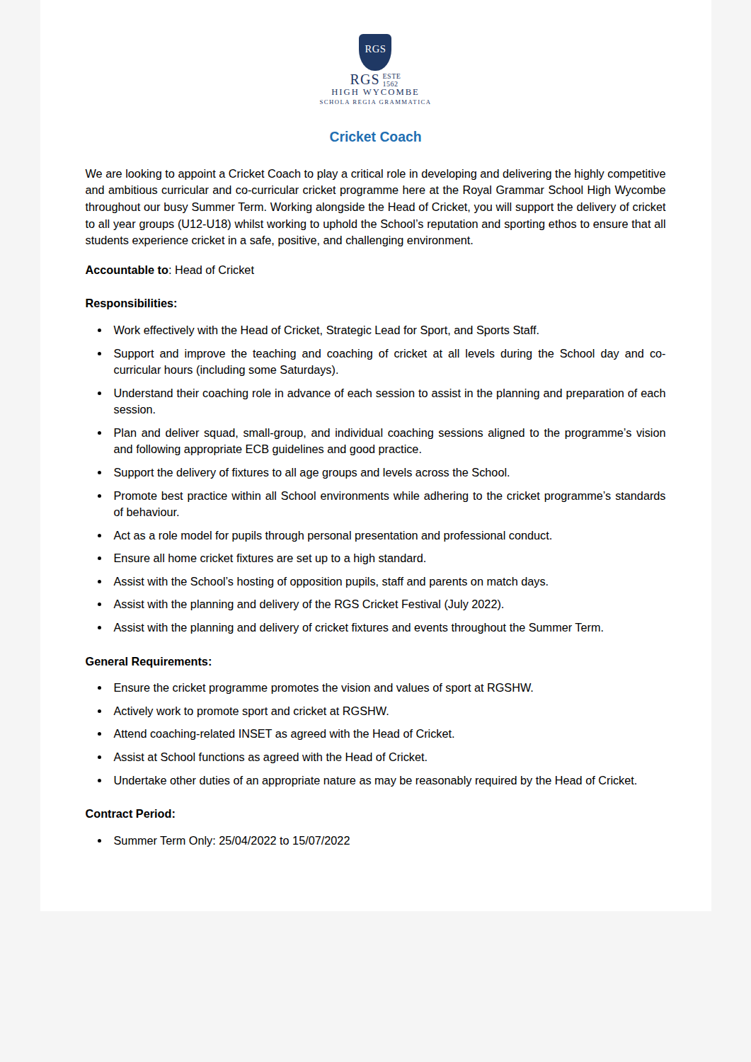RGSESTE
1562
HIGH WYCOMBE
SCHOLA REGIA GRAMMATICA
Cricket Coach
We are looking to appoint a Cricket Coach to play a critical role in developing and delivering the highly competitive and ambitious curricular and co-curricular cricket programme here at the Royal Grammar School High Wycombe throughout our busy Summer Term. Working alongside the Head of Cricket, you will support the delivery of cricket to all year groups (U12-U18) whilst working to uphold the School’s reputation and sporting ethos to ensure that all students experience cricket in a safe, positive, and challenging environment.
Accountable to: Head of Cricket
Responsibilities:
Work effectively with the Head of Cricket, Strategic Lead for Sport, and Sports Staff.
Support and improve the teaching and coaching of cricket at all levels during the School day and co-curricular hours (including some Saturdays).
Understand their coaching role in advance of each session to assist in the planning and preparation of each session.
Plan and deliver squad, small-group, and individual coaching sessions aligned to the programme’s vision and following appropriate ECB guidelines and good practice.
Support the delivery of fixtures to all age groups and levels across the School.
Promote best practice within all School environments while adhering to the cricket programme’s standards of behaviour.
Act as a role model for pupils through personal presentation and professional conduct.
Ensure all home cricket fixtures are set up to a high standard.
Assist with the School’s hosting of opposition pupils, staff and parents on match days.
Assist with the planning and delivery of the RGS Cricket Festival (July 2022).
Assist with the planning and delivery of cricket fixtures and events throughout the Summer Term.
General Requirements:
Ensure the cricket programme promotes the vision and values of sport at RGSHW.
Actively work to promote sport and cricket at RGSHW.
Attend coaching-related INSET as agreed with the Head of Cricket.
Assist at School functions as agreed with the Head of Cricket.
Undertake other duties of an appropriate nature as may be reasonably required by the Head of Cricket.
Contract Period:
Summer Term Only: 25/04/2022 to 15/07/2022